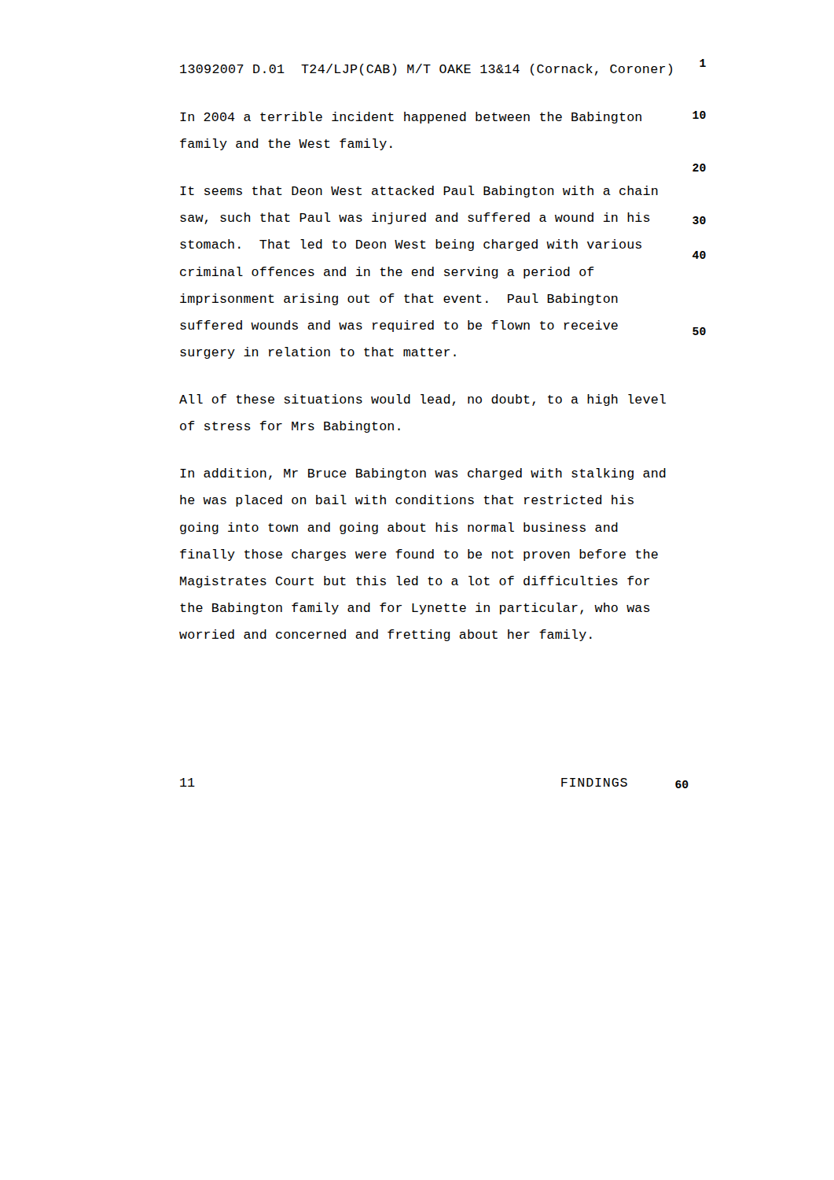1 10 20 30 40 50
13092007 D.01 T24/LJP(CAB) M/T OAKE 13&14 (Cornack, Coroner)
In 2004 a terrible incident happened between the Babington family and the West family.
It seems that Deon West attacked Paul Babington with a chain saw, such that Paul was injured and suffered a wound in his stomach. That led to Deon West being charged with various criminal offences and in the end serving a period of imprisonment arising out of that event. Paul Babington suffered wounds and was required to be flown to receive surgery in relation to that matter.
All of these situations would lead, no doubt, to a high level of stress for Mrs Babington.
In addition, Mr Bruce Babington was charged with stalking and he was placed on bail with conditions that restricted his going into town and going about his normal business and finally those charges were found to be not proven before the Magistrates Court but this led to a lot of difficulties for the Babington family and for Lynette in particular, who was worried and concerned and fretting about her family.
11 FINDINGS 60